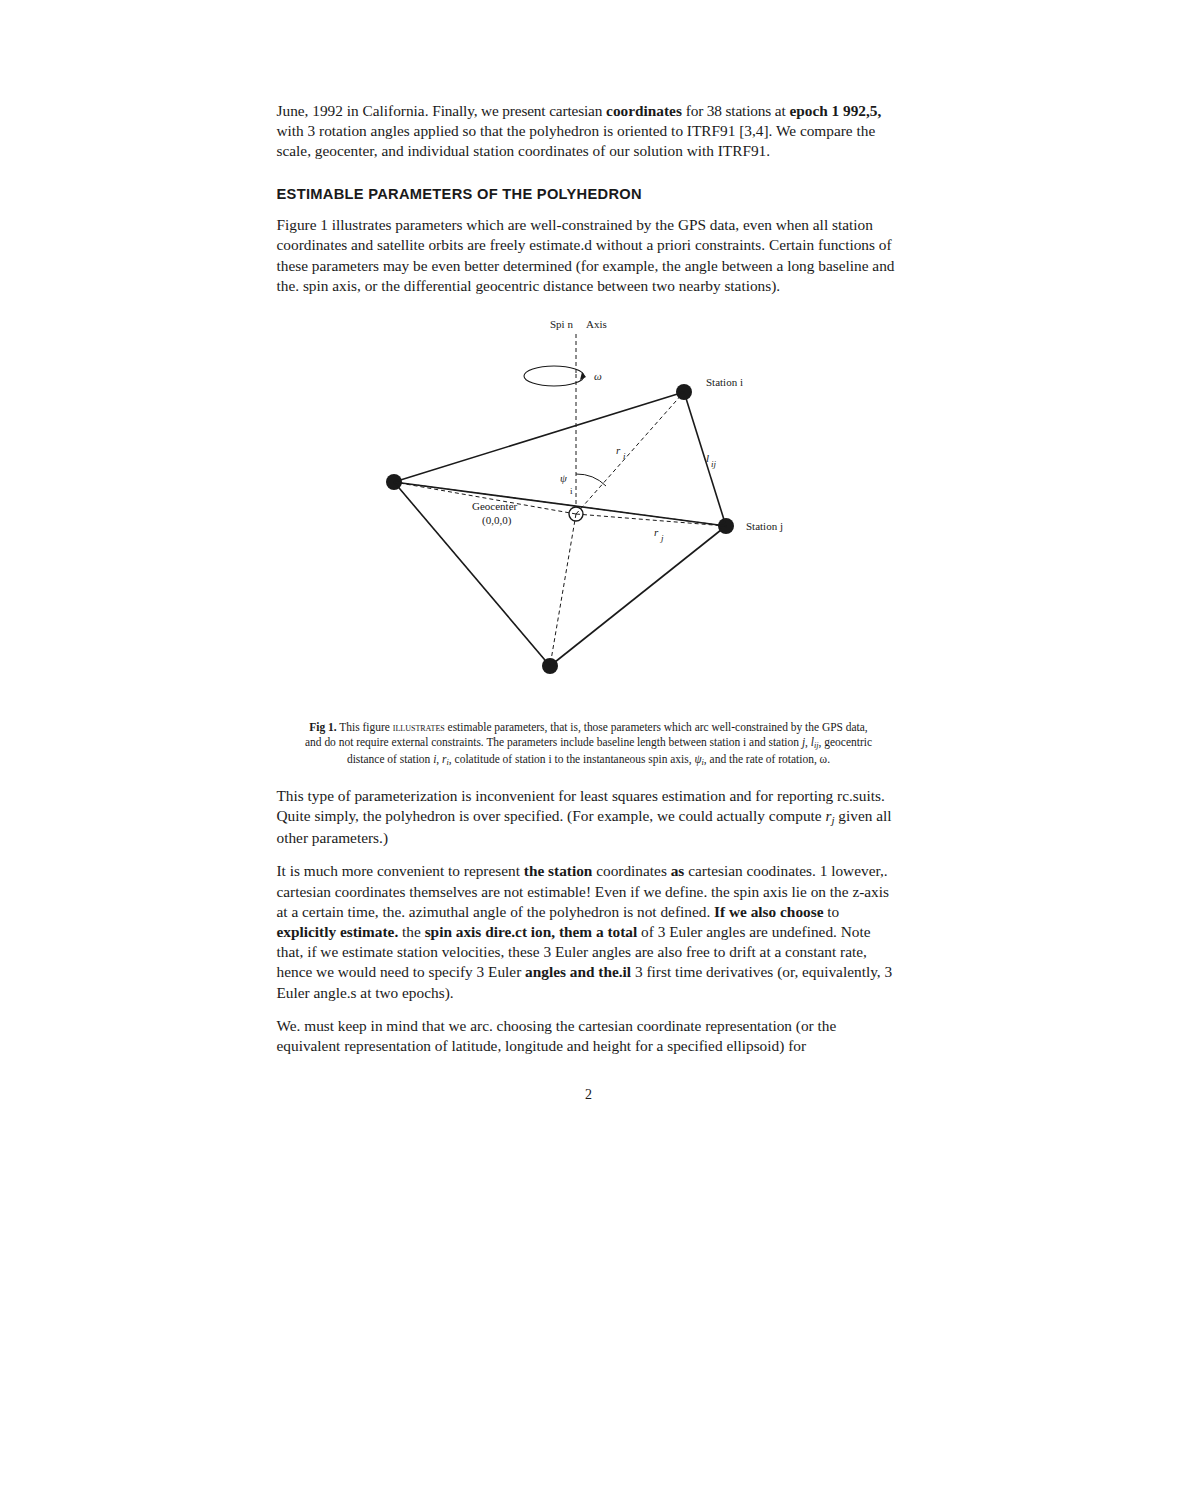June, 1992 in California. Finally, we present cartesian coordinates for 38 stations at epoch 1 992,5, with 3 rotation angles applied so that the polyhedron is oriented to ITRF91 [3,4]. We compare the scale, geocenter, and individual station coordinates of our solution with ITRF91.
ESTIMABLE PARAMETERS OF THE POLYHEDRON
Figure 1 illustrates parameters which are well-constrained by the GPS data, even when all station coordinates and satellite orbits are freely estimate.d without a priori constraints. Certain functions of these parameters may be even better determined (for example, the angle between a long baseline and the. spin axis, or the differential geocentric distance between two nearby stations).
Spi n Axis ω Station i Station j Geocenter (0,0,0) ψ i r i l ij r j
Fig 1. This figure illustrates estimable parameters, that is, those parameters which arc well-constrained by the GPS data, and do not require external constraints. The parameters include baseline length between station i and station j, lij, geocentric distance of station i, ri, colatitude of station i to the instantaneous spin axis, ψi, and the rate of rotation, ω.
This type of parameterization is inconvenient for least squares estimation and for reporting rc.suits. Quite simply, the polyhedron is over specified. (For example, we could actually compute rj given all other parameters.)
It is much more convenient to represent the station coordinates as cartesian coodinates. 1 lowever,. cartesian coordinates themselves are not estimable! Even if we define. the spin axis lie on the z-axis at a certain time, the. azimuthal angle of the polyhedron is not defined. If we also choose to explicitly estimate. the spin axis dire.ct ion, them a total of 3 Euler angles are undefined. Note that, if we estimate station velocities, these 3 Euler angles are also free to drift at a constant rate, hence we would need to specify 3 Euler angles and the.il 3 first time derivatives (or, equivalently, 3 Euler angle.s at two epochs).
We. must keep in mind that we arc. choosing the cartesian coordinate representation (or the equivalent representation of latitude, longitude and height for a specified ellipsoid) for
2